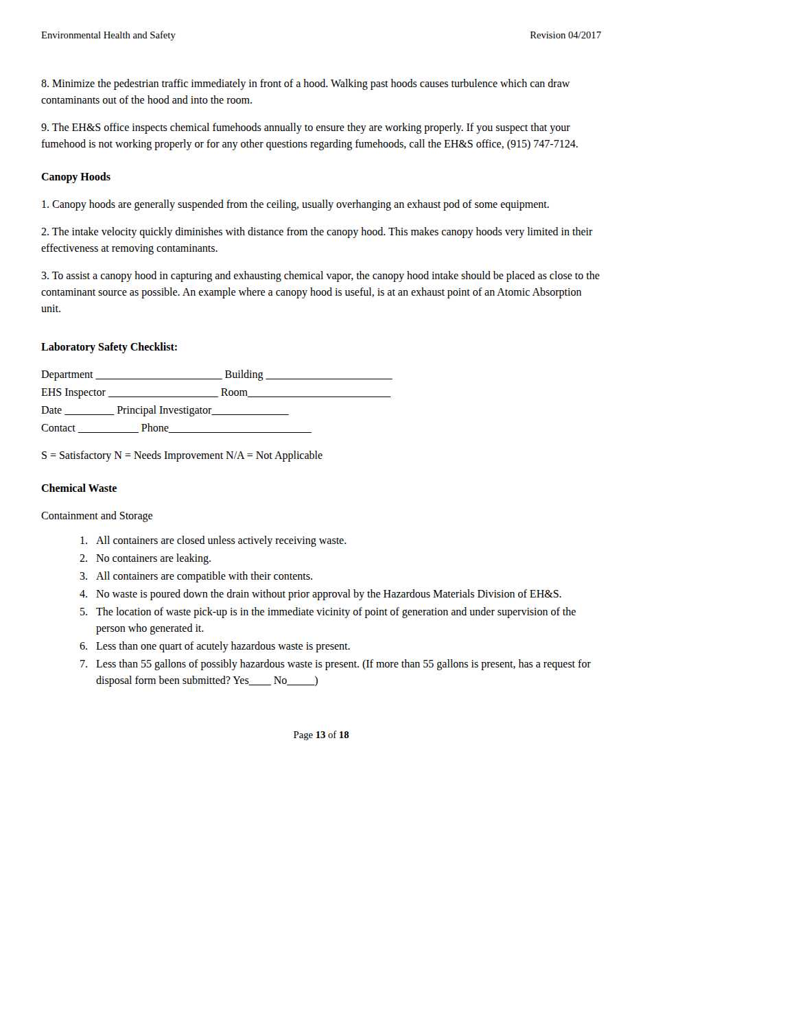Environmental Health and Safety Revision 04/2017
8. Minimize the pedestrian traffic immediately in front of a hood. Walking past hoods causes turbulence which can draw contaminants out of the hood and into the room.
9. The EH&S office inspects chemical fumehoods annually to ensure they are working properly. If you suspect that your fumehood is not working properly or for any other questions regarding fumehoods, call the EH&S office, (915) 747-7124.
Canopy Hoods
1. Canopy hoods are generally suspended from the ceiling, usually overhanging an exhaust pod of some equipment.
2. The intake velocity quickly diminishes with distance from the canopy hood. This makes canopy hoods very limited in their effectiveness at removing contaminants.
3. To assist a canopy hood in capturing and exhausting chemical vapor, the canopy hood intake should be placed as close to the contaminant source as possible. An example where a canopy hood is useful, is at an exhaust point of an Atomic Absorption unit.
Laboratory Safety Checklist:
Department _______________________ Building _______________________
EHS Inspector ____________________ Room__________________________
Date _________ Principal Investigator______________
Contact ___________ Phone__________________________
S = Satisfactory N = Needs Improvement N/A = Not Applicable
Chemical Waste
Containment and Storage
All containers are closed unless actively receiving waste.
No containers are leaking.
All containers are compatible with their contents.
No waste is poured down the drain without prior approval by the Hazardous Materials Division of EH&S.
The location of waste pick-up is in the immediate vicinity of point of generation and under supervision of the person who generated it.
Less than one quart of acutely hazardous waste is present.
Less than 55 gallons of possibly hazardous waste is present. (If more than 55 gallons is present, has a request for disposal form been submitted? Yes____ No_____)
Page 13 of 18